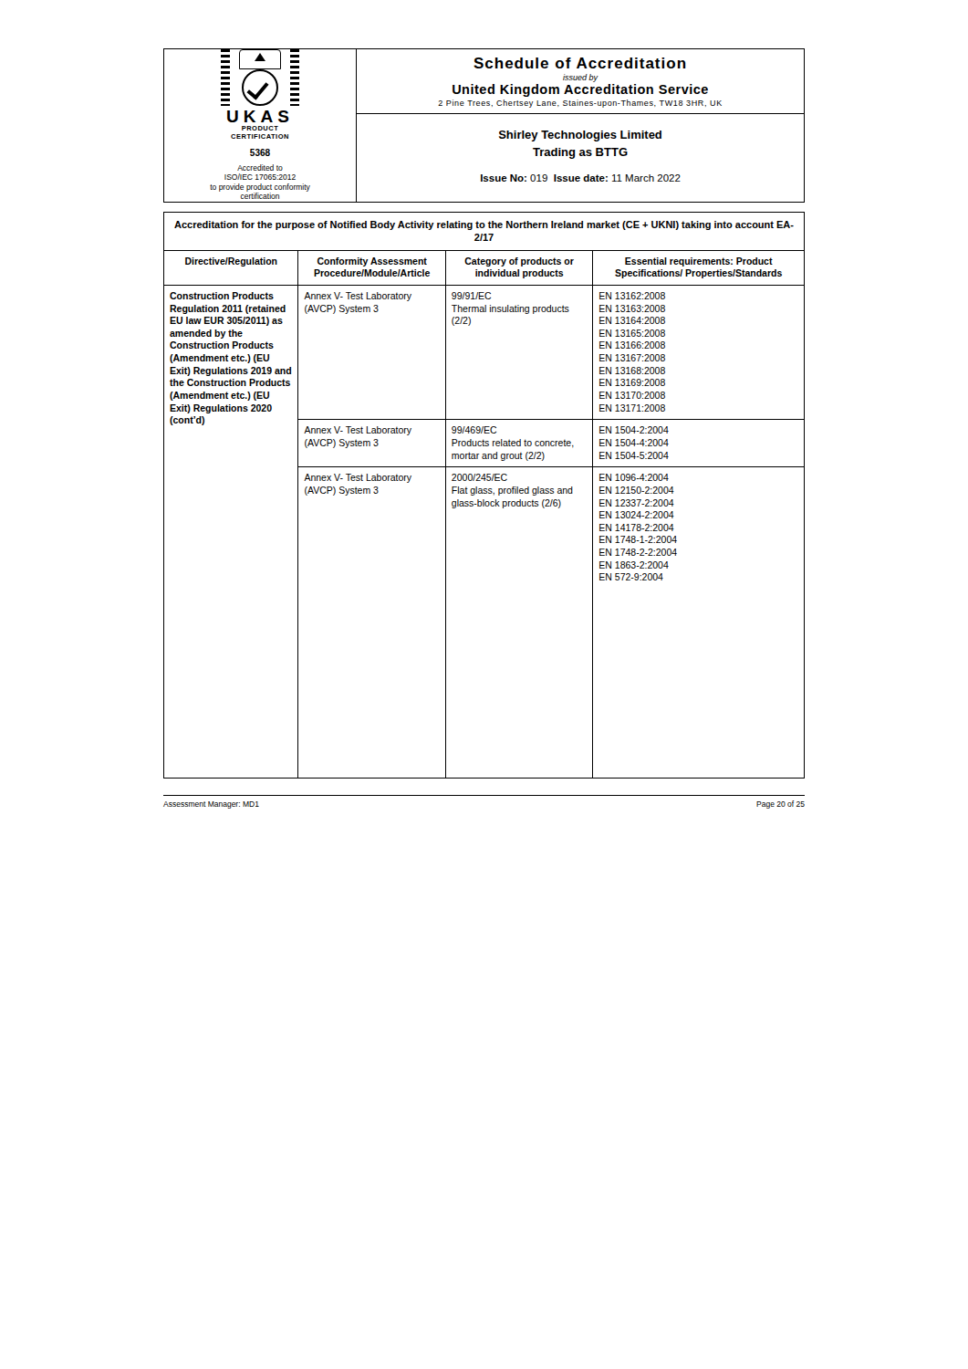| UKAS PRODUCT CERTIFICATION 5368 Accredited to ISO/IEC 17065:2012 to provide product conformity certification | Schedule of Accreditation issued by United Kingdom Accreditation Service 2 Pine Trees, Chertsey Lane, Staines-upon-Thames, TW18 3HR, UK Shirley Technologies Limited Trading as BTTG Issue No: 019 Issue date: 11 March 2022 |
| Accreditation for the purpose of Notified Body Activity relating to the Northern Ireland market (CE + UKNI) taking into account EA-2/17 |
| Directive/Regulation | Conformity Assessment Procedure/Module/Article | Category of products or individual products | Essential requirements: Product Specifications/ Properties/Standards |
| Construction Products Regulation 2011 ( retained EU law EUR 305/2011) as amended by the Construction Products (Amendment etc.) (EU Exit) Regulations 2019 and the Construction Products (Amendment etc.) (EU Exit) Regulations 2020 (cont’d) | Annex V- Test Laboratory (AVCP) System 3 | 99/91/EC Thermal insulating products (2/2) | EN 13162:2008 EN 13163:2008 EN 13164:2008 EN 13165:2008 EN 13166:2008 EN 13167:2008 EN 13168:2008 EN 13169:2008 EN 13170:2008 EN 13171:2008 |
| Annex V- Test Laboratory (AVCP) System 3 | 99/469/EC Products related to concrete, mortar and grout (2/2) | EN 1504-2:2004 EN 1504-4:2004 EN 1504-5:2004 |
| Annex V- Test Laboratory (AVCP) System 3 | 2000/245/EC Flat glass, profiled glass and glass-block products (2/6) | EN 1096-4:2004 EN 12150-2:2004 EN 12337-2:2004 EN 13024-2:2004 EN 14178-2:2004 EN 1748-1-2:2004 EN 1748-2-2:2004 EN 1863-2:2004 EN 572-9:2004 |
Assessment Manager: MD1 Page 20 of 25